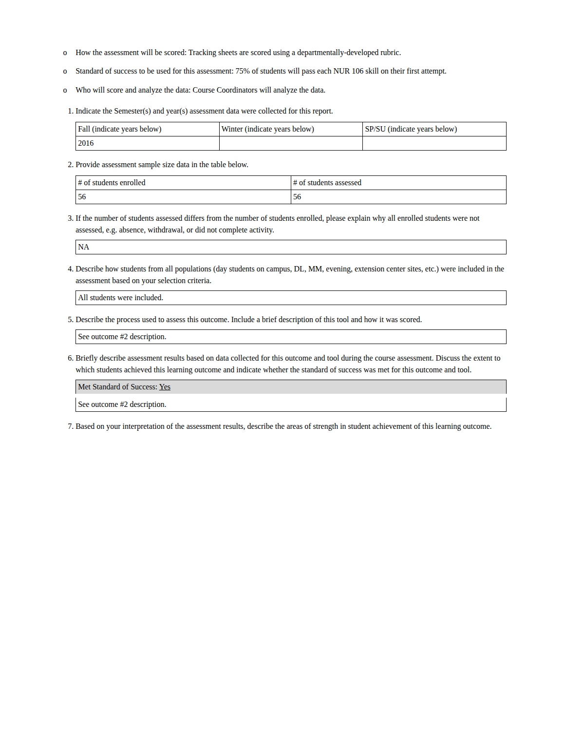How the assessment will be scored: Tracking sheets are scored using a departmentally-developed rubric.
Standard of success to be used for this assessment: 75% of students will pass each NUR 106 skill on their first attempt.
Who will score and analyze the data: Course Coordinators will analyze the data.
Indicate the Semester(s) and year(s) assessment data were collected for this report.
| Fall (indicate years below) | Winter (indicate years below) | SP/SU (indicate years below) |
| 2016 | | |
Provide assessment sample size data in the table below.
| # of students enrolled | # of students assessed |
| 56 | 56 |
If the number of students assessed differs from the number of students enrolled, please explain why all enrolled students were not assessed, e.g. absence, withdrawal, or did not complete activity.
NA
Describe how students from all populations (day students on campus, DL, MM, evening, extension center sites, etc.) were included in the assessment based on your selection criteria.
All students were included.
Describe the process used to assess this outcome. Include a brief description of this tool and how it was scored.
See outcome #2 description.
Briefly describe assessment results based on data collected for this outcome and tool during the course assessment. Discuss the extent to which students achieved this learning outcome and indicate whether the standard of success was met for this outcome and tool.
Met Standard of Success: Yes
See outcome #2 description.
Based on your interpretation of the assessment results, describe the areas of strength in student achievement of this learning outcome.